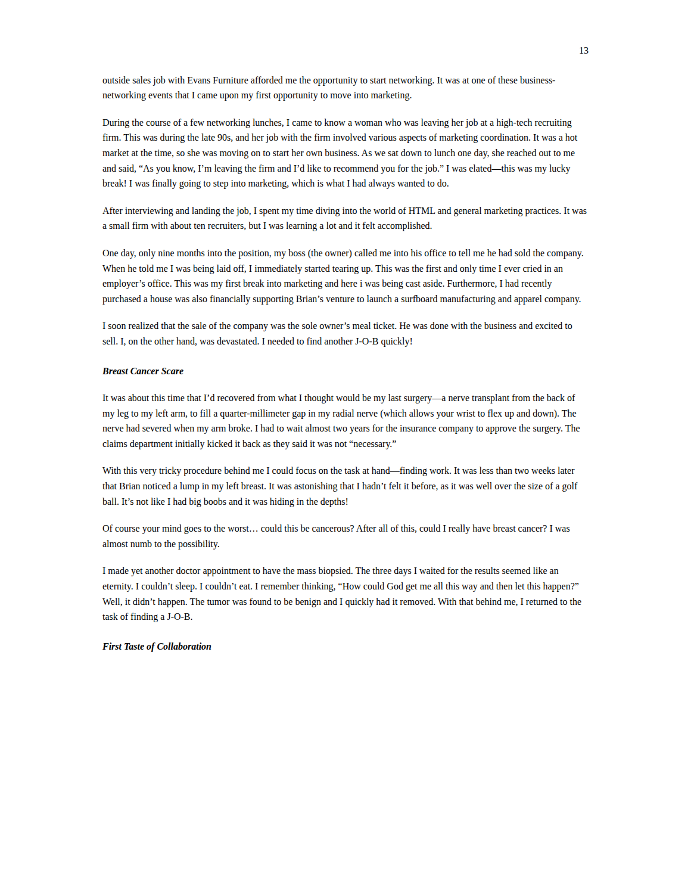13
outside sales job with Evans Furniture afforded me the opportunity to start networking. It was at one of these business-networking events that I came upon my first opportunity to move into marketing.
During the course of a few networking lunches, I came to know a woman who was leaving her job at a high-tech recruiting firm. This was during the late 90s, and her job with the firm involved various aspects of marketing coordination. It was a hot market at the time, so she was moving on to start her own business. As we sat down to lunch one day, she reached out to me and said, “As you know, I’m leaving the firm and I’d like to recommend you for the job.” I was elated—this was my lucky break! I was finally going to step into marketing, which is what I had always wanted to do.
After interviewing and landing the job, I spent my time diving into the world of HTML and general marketing practices. It was a small firm with about ten recruiters, but I was learning a lot and it felt accomplished.
One day, only nine months into the position, my boss (the owner) called me into his office to tell me he had sold the company. When he told me I was being laid off, I immediately started tearing up. This was the first and only time I ever cried in an employer’s office. This was my first break into marketing and here i was being cast aside. Furthermore, I had recently purchased a house was also financially supporting Brian’s venture to launch a surfboard manufacturing and apparel company.
I soon realized that the sale of the company was the sole owner’s meal ticket. He was done with the business and excited to sell. I, on the other hand, was devastated. I needed to find another J-O-B quickly!
Breast Cancer Scare
It was about this time that I’d recovered from what I thought would be my last surgery—a nerve transplant from the back of my leg to my left arm, to fill a quarter-millimeter gap in my radial nerve (which allows your wrist to flex up and down). The nerve had severed when my arm broke. I had to wait almost two years for the insurance company to approve the surgery. The claims department initially kicked it back as they said it was not “necessary.”
With this very tricky procedure behind me I could focus on the task at hand—finding work. It was less than two weeks later that Brian noticed a lump in my left breast. It was astonishing that I hadn’t felt it before, as it was well over the size of a golf ball. It’s not like I had big boobs and it was hiding in the depths!
Of course your mind goes to the worst… could this be cancerous? After all of this, could I really have breast cancer? I was almost numb to the possibility.
I made yet another doctor appointment to have the mass biopsied. The three days I waited for the results seemed like an eternity. I couldn’t sleep. I couldn’t eat. I remember thinking, “How could God get me all this way and then let this happen?” Well, it didn’t happen. The tumor was found to be benign and I quickly had it removed. With that behind me, I returned to the task of finding a J-O-B.
First Taste of Collaboration